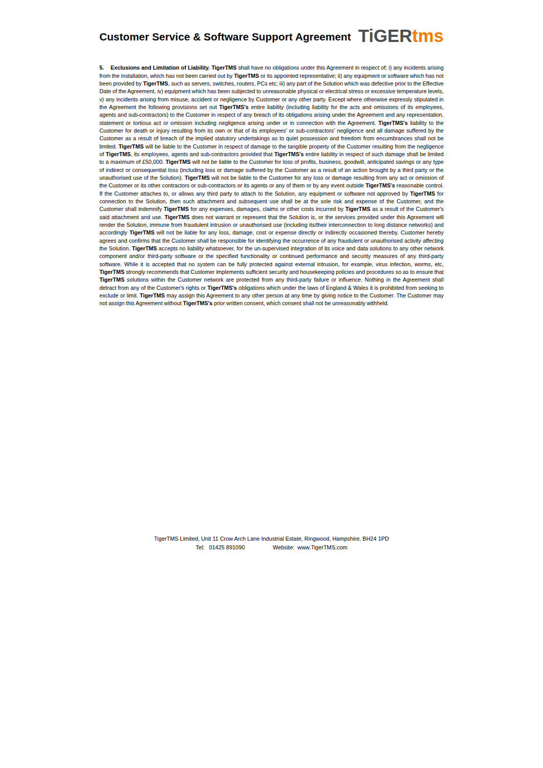Customer Service & Software Support Agreement
TiGER tms
5. Exclusions and Limitation of Liability. TigerTMS shall have no obligations under this Agreement in respect of; i) any incidents arising from the installation, which has not been carried out by TigerTMS or its appointed representative; ii) any equipment or software which has not been provided by TigerTMS, such as servers, switches, routers, PCs etc; iii) any part of the Solution which was defective prior to the Effective Date of the Agreement, iv) equipment which has been subjected to unreasonable physical or electrical stress or excessive temperature levels, v) any incidents arising from misuse, accident or negligence by Customer or any other party. Except where otherwise expressly stipulated in the Agreement the following provisions set out TigerTMS's entire liability (including liability for the acts and omissions of its employees, agents and sub-contractors) to the Customer in respect of any breach of its obligations arising under the Agreement and any representation, statement or tortious act or omission including negligence arising under or in connection with the Agreement. TigerTMS's liability to the Customer for death or injury resulting from its own or that of its employees' or sub-contractors' negligence and all damage suffered by the Customer as a result of breach of the implied statutory undertakings as to quiet possession and freedom from encumbrances shall not be limited. TigerTMS will be liable to the Customer in respect of damage to the tangible property of the Customer resulting from the negligence of TigerTMS, its employees, agents and sub-contractors provided that TigerTMS's entire liability in respect of such damage shall be limited to a maximum of £50,000. TigerTMS will not be liable to the Customer for loss of profits, business, goodwill, anticipated savings or any type of indirect or consequential loss (including loss or damage suffered by the Customer as a result of an action brought by a third party or the unauthorised use of the Solution). TigerTMS will not be liable to the Customer for any loss or damage resulting from any act or omission of the Customer or its other contractors or sub-contractors or its agents or any of them or by any event outside TigerTMS's reasonable control. If the Customer attaches to, or allows any third party to attach to the Solution, any equipment or software not approved by TigerTMS for connection to the Solution, then such attachment and subsequent use shall be at the sole risk and expense of the Customer, and the Customer shall indemnify TigerTMS for any expenses, damages, claims or other costs incurred by TigerTMS as a result of the Customer's said attachment and use. TigerTMS does not warrant or represent that the Solution is, or the services provided under this Agreement will render the Solution, immune from fraudulent intrusion or unauthorised use (including its/their interconnection to long distance networks) and accordingly TigerTMS will not be liable for any loss, damage, cost or expense directly or indirectly occasioned thereby. Customer hereby agrees and confirms that the Customer shall be responsible for identifying the occurrence of any fraudulent or unauthorised activity affecting the Solution. TigerTMS accepts no liability whatsoever, for the un-supervised integration of its voice and data solutions to any other network component and/or third-party software or the specified functionality or continued performance and security measures of any third-party software. While it is accepted that no system can be fully protected against external intrusion, for example, virus infection, worms, etc, TigerTMS strongly recommends that Customer implements sufficient security and housekeeping policies and procedures so as to ensure that TigerTMS solutions within the Customer network are protected from any third-party failure or influence. Nothing in the Agreement shall detract from any of the Customer's rights or TigerTMS's obligations which under the laws of England & Wales it is prohibited from seeking to exclude or limit. TigerTMS may assign this Agreement to any other person at any time by giving notice to the Customer. The Customer may not assign this Agreement without TigerTMS's prior written consent, which consent shall not be unreasonably withheld.
TigerTMS Limited, Unit 11 Crow Arch Lane Industrial Estate, Ringwood, Hampshire, BH24 1PD
Tel: 01425 891090 Website: www.TigerTMS.com